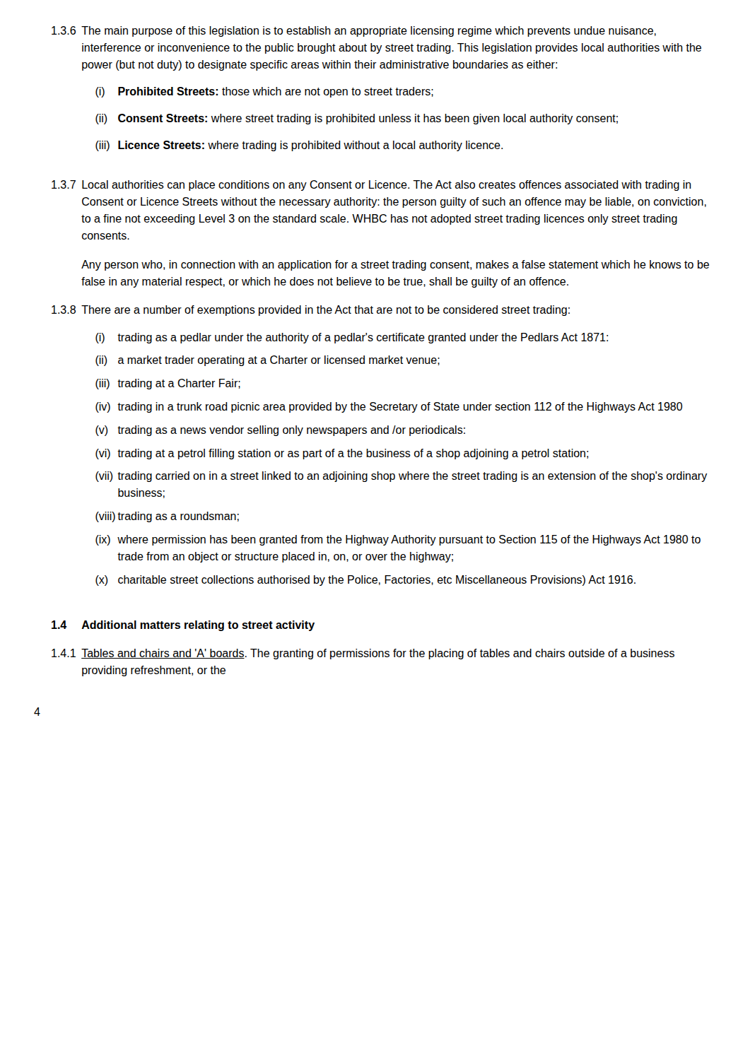1.3.6
The main purpose of this legislation is to establish an appropriate licensing regime which prevents undue nuisance, interference or inconvenience to the public brought about by street trading. This legislation provides local authorities with the power (but not duty) to designate specific areas within their administrative boundaries as either:
(i) Prohibited Streets: those which are not open to street traders;
(ii) Consent Streets: where street trading is prohibited unless it has been given local authority consent;
(iii) Licence Streets: where trading is prohibited without a local authority licence.
1.3.7
Local authorities can place conditions on any Consent or Licence. The Act also creates offences associated with trading in Consent or Licence Streets without the necessary authority: the person guilty of such an offence may be liable, on conviction, to a fine not exceeding Level 3 on the standard scale. WHBC has not adopted street trading licences only street trading consents.
Any person who, in connection with an application for a street trading consent, makes a false statement which he knows to be false in any material respect, or which he does not believe to be true, shall be guilty of an offence.
1.3.8
There are a number of exemptions provided in the Act that are not to be considered street trading:
(i) trading as a pedlar under the authority of a pedlar's certificate granted under the Pedlars Act 1871:
(ii) a market trader operating at a Charter or licensed market venue;
(iii) trading at a Charter Fair;
(iv) trading in a trunk road picnic area provided by the Secretary of State under section 112 of the Highways Act 1980
(v) trading as a news vendor selling only newspapers and /or periodicals:
(vi) trading at a petrol filling station or as part of a the business of a shop adjoining a petrol station;
(vii) trading carried on in a street linked to an adjoining shop where the street trading is an extension of the shop's ordinary business;
(viii) trading as a roundsman;
(ix) where permission has been granted from the Highway Authority pursuant to Section 115 of the Highways Act 1980 to trade from an object or structure placed in, on, or over the highway;
(x) charitable street collections authorised by the Police, Factories, etc Miscellaneous Provisions) Act 1916.
1.4 Additional matters relating to street activity
1.4.1
Tables and chairs and 'A' boards. The granting of permissions for the placing of tables and chairs outside of a business providing refreshment, or the
4